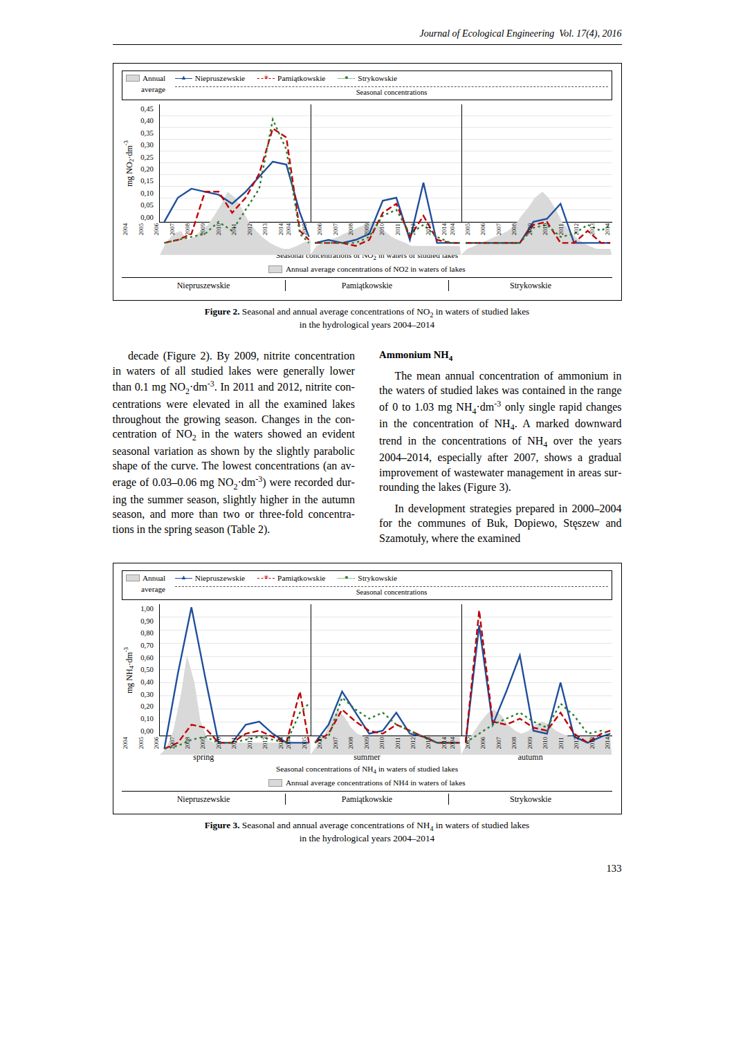Journal of Ecological Engineering Vol. 17(4), 2016
Annual
average
▲Niepruszewskie
✳Pamiątkowskie
●Strykowskie
Seasonal concentrations
mg NO2·dm-3
0,45
0,40
0,35
0,30
0,25
0,20
0,15
0,10
0,05
0,00
20042005200620072008200920102011201220132014
20042005200620072008200920102011201220132014
20042005200620072008200920102011201220132014
spring
summer
autumn
Seasonal concentrations of NO2 in waters of studied lakes
Annual average concentrations of NO2 in waters of lakes
Niepruszewskie
Pamiątkowskie
Strykowskie
Figure 2. Seasonal and annual average concentrations of NO2 in waters of studied lakes
in the hydrological years 2004–2014
decade (Figure 2). By 2009, nitrite concentration in waters of all studied lakes were generally lower than 0.1 mg NO2·dm-3. In 2011 and 2012, nitrite concentrations were elevated in all the examined lakes throughout the growing season. Changes in the concentration of NO2 in the waters showed an evident seasonal variation as shown by the slightly parabolic shape of the curve. The lowest concentrations (an average of 0.03–0.06 mg NO2·dm-3) were recorded during the summer season, slightly higher in the autumn season, and more than two or three-fold concentrations in the spring season (Table 2).
Ammonium NH4
The mean annual concentration of ammonium in the waters of studied lakes was contained in the range of 0 to 1.03 mg NH4·dm-3 only single rapid changes in the concentration of NH4. A marked downward trend in the concentrations of NH4 over the years 2004–2014, especially after 2007, shows a gradual improvement of wastewater management in areas surrounding the lakes (Figure 3).
In development strategies prepared in 2000–2004 for the communes of Buk, Dopiewo, Stęszew and Szamotuły, where the examined
Annual
average
▲Niepruszewskie
✳Pamiątkowskie
●Strykowskie
Seasonal concentrations
mg NH4·dm-3
1,00
0,90
0,80
0,70
0,60
0,50
0,40
0,30
0,20
0,10
0,00
20042005200620072008200920102011201220132014
20042005200620072008200920102011201220132014
20042005200620072008200920102011201220132014
spring
summer
autumn
Seasonal concentrations of NH4 in waters of studied lakes
Annual average concentrations of NH4 in waters of lakes
Niepruszewskie
Pamiątkowskie
Strykowskie
Figure 3. Seasonal and annual average concentrations of NH4 in waters of studied lakes
in the hydrological years 2004–2014
133